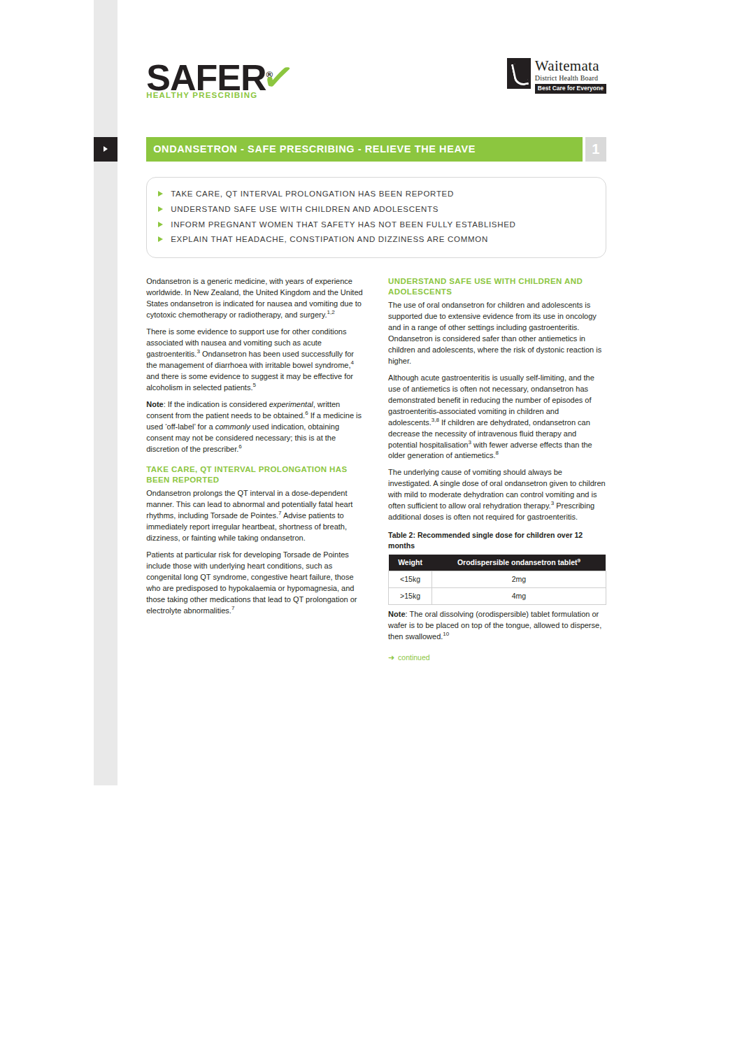SAFER®✓
HEALTHY PRESCRIBING
Waitemata
District Health Board
Best Care for Everyone
Ondansetron - Safe Prescribing - Relieve the Heave
1
Take care, QT interval prolongation has been reported
Understand safe use with children and adolescents
Inform pregnant women that safety has not been fully established
Explain that headache, constipation and dizziness are common
Ondansetron is a generic medicine, with years of experience worldwide. In New Zealand, the United Kingdom and the United States ondansetron is indicated for nausea and vomiting due to cytotoxic chemotherapy or radiotherapy, and surgery.1,2
There is some evidence to support use for other conditions associated with nausea and vomiting such as acute gastroenteritis.3 Ondansetron has been used successfully for the management of diarrhoea with irritable bowel syndrome,4 and there is some evidence to suggest it may be effective for alcoholism in selected patients.5
Note: If the indication is considered experimental, written consent from the patient needs to be obtained.6 If a medicine is used ‘off-label’ for a commonly used indication, obtaining consent may not be considered necessary; this is at the discretion of the prescriber.6
Take care, QT interval prolongation has been reported
Ondansetron prolongs the QT interval in a dose-dependent manner. This can lead to abnormal and potentially fatal heart rhythms, including Torsade de Pointes.7 Advise patients to immediately report irregular heartbeat, shortness of breath, dizziness, or fainting while taking ondansetron.
Patients at particular risk for developing Torsade de Pointes include those with underlying heart conditions, such as congenital long QT syndrome, congestive heart failure, those who are predisposed to hypokalaemia or hypomagnesia, and those taking other medications that lead to QT prolongation or electrolyte abnormalities.7
Understand safe use with children and adolescents
The use of oral ondansetron for children and adolescents is supported due to extensive evidence from its use in oncology and in a range of other settings including gastroenteritis. Ondansetron is considered safer than other antiemetics in children and adolescents, where the risk of dystonic reaction is higher.
Although acute gastroenteritis is usually self-limiting, and the use of antiemetics is often not necessary, ondansetron has demonstrated benefit in reducing the number of episodes of gastroenteritis-associated vomiting in children and adolescents.3,8 If children are dehydrated, ondansetron can decrease the necessity of intravenous fluid therapy and potential hospitalisation3 with fewer adverse effects than the older generation of antiemetics.8
The underlying cause of vomiting should always be investigated. A single dose of oral ondansetron given to children with mild to moderate dehydration can control vomiting and is often sufficient to allow oral rehydration therapy.3 Prescribing additional doses is often not required for gastroenteritis.
Table 2: Recommended single dose for children over 12 months
| Weight | Orodispersible ondansetron tablet 9 |
| --- | --- |
| <15kg | 2mg |
| >15kg | 4mg |
Note: The oral dissolving (orodispersible) tablet formulation or wafer is to be placed on top of the tongue, allowed to disperse, then swallowed.10
continued